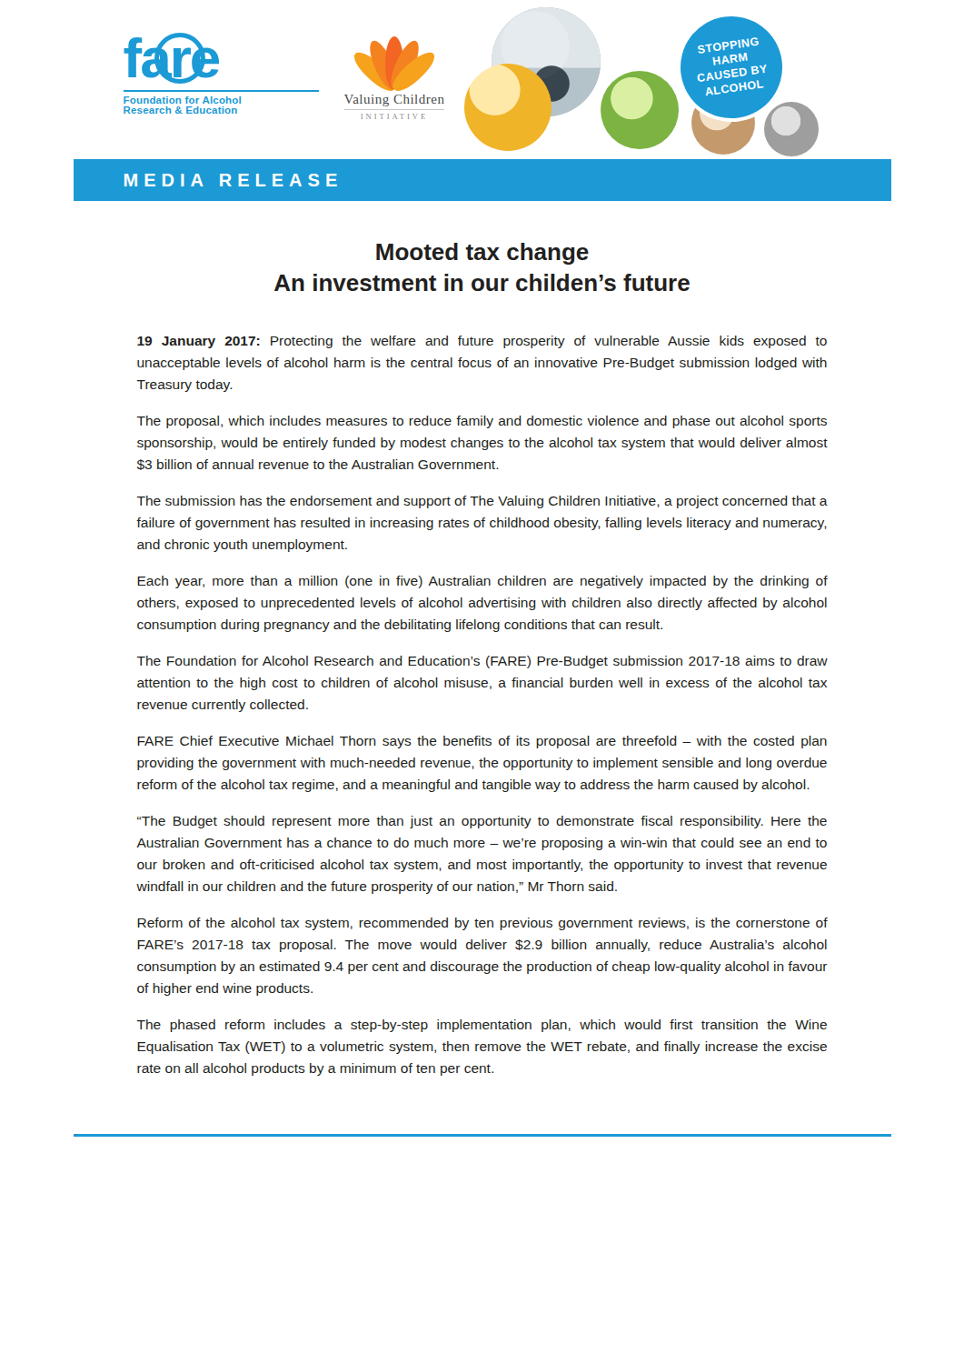fare
Foundation for Alcohol
Research & Education
Valuing ChildrenINITIATIVE
STOPPING
HARM
CAUSED BY
ALCOHOL
Media Release
Mooted tax change
An investment in our childen’s future
19 January 2017: Protecting the welfare and future prosperity of vulnerable Aussie kids exposed to unacceptable levels of alcohol harm is the central focus of an innovative Pre-Budget submission lodged with Treasury today.
The proposal, which includes measures to reduce family and domestic violence and phase out alcohol sports sponsorship, would be entirely funded by modest changes to the alcohol tax system that would deliver almost $3 billion of annual revenue to the Australian Government.
The submission has the endorsement and support of The Valuing Children Initiative, a project concerned that a failure of government has resulted in increasing rates of childhood obesity, falling levels literacy and numeracy, and chronic youth unemployment.
Each year, more than a million (one in five) Australian children are negatively impacted by the drinking of others, exposed to unprecedented levels of alcohol advertising with children also directly affected by alcohol consumption during pregnancy and the debilitating lifelong conditions that can result.
The Foundation for Alcohol Research and Education’s (FARE) Pre-Budget submission 2017-18 aims to draw attention to the high cost to children of alcohol misuse, a financial burden well in excess of the alcohol tax revenue currently collected.
FARE Chief Executive Michael Thorn says the benefits of its proposal are threefold – with the costed plan providing the government with much-needed revenue, the opportunity to implement sensible and long overdue reform of the alcohol tax regime, and a meaningful and tangible way to address the harm caused by alcohol.
“The Budget should represent more than just an opportunity to demonstrate fiscal responsibility. Here the Australian Government has a chance to do much more – we’re proposing a win-win that could see an end to our broken and oft-criticised alcohol tax system, and most importantly, the opportunity to invest that revenue windfall in our children and the future prosperity of our nation,” Mr Thorn said.
Reform of the alcohol tax system, recommended by ten previous government reviews, is the cornerstone of FARE’s 2017-18 tax proposal. The move would deliver $2.9 billion annually, reduce Australia’s alcohol consumption by an estimated 9.4 per cent and discourage the production of cheap low-quality alcohol in favour of higher end wine products.
The phased reform includes a step-by-step implementation plan, which would first transition the Wine Equalisation Tax (WET) to a volumetric system, then remove the WET rebate, and finally increase the excise rate on all alcohol products by a minimum of ten per cent.